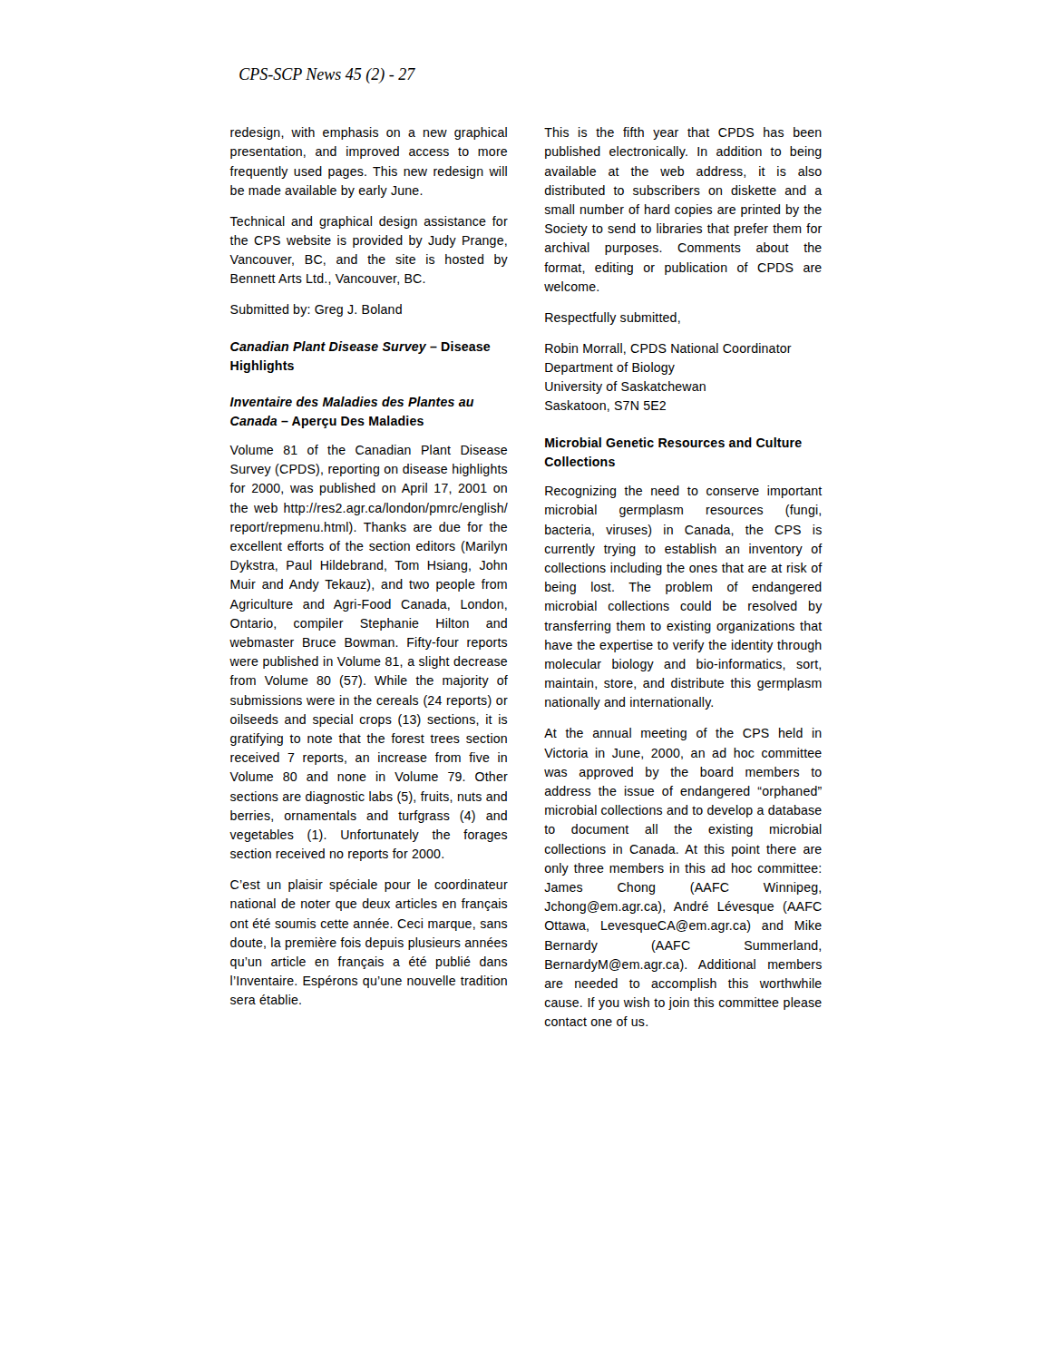CPS-SCP News 45 (2) - 27
redesign, with emphasis on a new graphical presentation, and improved access to more frequently used pages. This new redesign will be made available by early June.
Technical and graphical design assistance for the CPS website is provided by Judy Prange, Vancouver, BC, and the site is hosted by Bennett Arts Ltd., Vancouver, BC.
Submitted by: Greg J. Boland
Canadian Plant Disease Survey – Disease Highlights
Inventaire des Maladies des Plantes au Canada – Aperçu Des Maladies
Volume 81 of the Canadian Plant Disease Survey (CPDS), reporting on disease highlights for 2000, was published on April 17, 2001 on the web http://res2.agr.ca/london/pmrc/english/report/repmenu.html). Thanks are due for the excellent efforts of the section editors (Marilyn Dykstra, Paul Hildebrand, Tom Hsiang, John Muir and Andy Tekauz), and two people from Agriculture and Agri-Food Canada, London, Ontario, compiler Stephanie Hilton and webmaster Bruce Bowman. Fifty-four reports were published in Volume 81, a slight decrease from Volume 80 (57). While the majority of submissions were in the cereals (24 reports) or oilseeds and special crops (13) sections, it is gratifying to note that the forest trees section received 7 reports, an increase from five in Volume 80 and none in Volume 79. Other sections are diagnostic labs (5), fruits, nuts and berries, ornamentals and turfgrass (4) and vegetables (1). Unfortunately the forages section received no reports for 2000.
C’est un plaisir spéciale pour le coordinateur national de noter que deux articles en français ont été soumis cette année. Ceci marque, sans doute, la première fois depuis plusieurs années qu’un article en français a été publié dans l’Inventaire. Espérons qu’une nouvelle tradition sera établie.
This is the fifth year that CPDS has been published electronically. In addition to being available at the web address, it is also distributed to subscribers on diskette and a small number of hard copies are printed by the Society to send to libraries that prefer them for archival purposes. Comments about the format, editing or publication of CPDS are welcome.
Respectfully submitted,
Robin Morrall, CPDS National Coordinator Department of Biology University of Saskatchewan Saskatoon, S7N 5E2
Microbial Genetic Resources and Culture Collections
Recognizing the need to conserve important microbial germplasm resources (fungi, bacteria, viruses) in Canada, the CPS is currently trying to establish an inventory of collections including the ones that are at risk of being lost. The problem of endangered microbial collections could be resolved by transferring them to existing organizations that have the expertise to verify the identity through molecular biology and bio-informatics, sort, maintain, store, and distribute this germplasm nationally and internationally.
At the annual meeting of the CPS held in Victoria in June, 2000, an ad hoc committee was approved by the board members to address the issue of endangered “orphaned” microbial collections and to develop a database to document all the existing microbial collections in Canada. At this point there are only three members in this ad hoc committee: James Chong (AAFC Winnipeg, Jchong@em.agr.ca), André Lévesque (AAFC Ottawa, LevesqueCA@em.agr.ca) and Mike Bernardy (AAFC Summerland, BernardyM@em.agr.ca). Additional members are needed to accomplish this worthwhile cause. If you wish to join this committee please contact one of us.